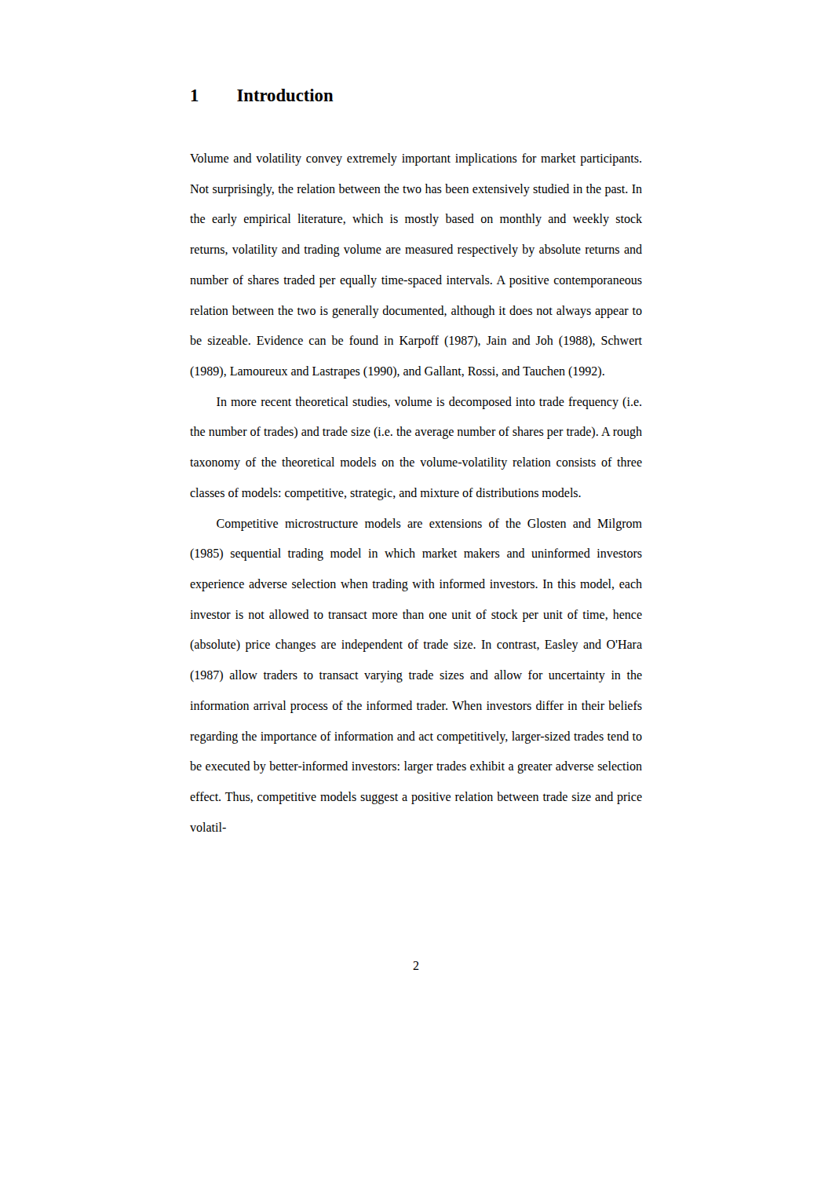1 Introduction
Volume and volatility convey extremely important implications for market participants. Not surprisingly, the relation between the two has been extensively studied in the past. In the early empirical literature, which is mostly based on monthly and weekly stock returns, volatility and trading volume are measured respectively by absolute returns and number of shares traded per equally time-spaced intervals. A positive contemporaneous relation between the two is generally documented, although it does not always appear to be sizeable. Evidence can be found in Karpoff (1987), Jain and Joh (1988), Schwert (1989), Lamoureux and Lastrapes (1990), and Gallant, Rossi, and Tauchen (1992).
In more recent theoretical studies, volume is decomposed into trade frequency (i.e. the number of trades) and trade size (i.e. the average number of shares per trade). A rough taxonomy of the theoretical models on the volume-volatility relation consists of three classes of models: competitive, strategic, and mixture of distributions models.
Competitive microstructure models are extensions of the Glosten and Milgrom (1985) sequential trading model in which market makers and uninformed investors experience adverse selection when trading with informed investors. In this model, each investor is not allowed to transact more than one unit of stock per unit of time, hence (absolute) price changes are independent of trade size. In contrast, Easley and O'Hara (1987) allow traders to transact varying trade sizes and allow for uncertainty in the information arrival process of the informed trader. When investors differ in their beliefs regarding the importance of information and act competitively, larger-sized trades tend to be executed by better-informed investors: larger trades exhibit a greater adverse selection effect. Thus, competitive models suggest a positive relation between trade size and price volatil-
2